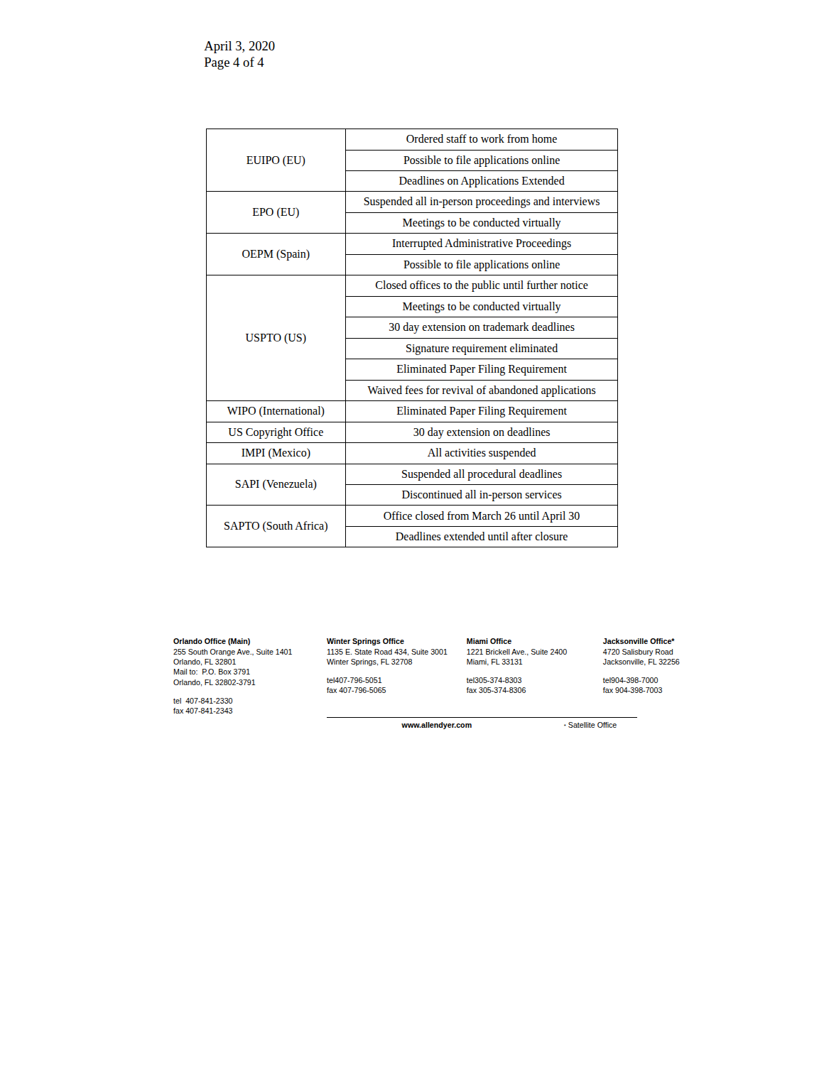April 3, 2020
Page 4 of 4
| EUIPO (EU) | Ordered staff to work from home |
| Possible to file applications online |
| Deadlines on Applications Extended |
| EPO (EU) | Suspended all in-person proceedings and interviews |
| Meetings to be conducted virtually |
| OEPM (Spain) | Interrupted Administrative Proceedings |
| Possible to file applications online |
| USPTO (US) | Closed offices to the public until further notice |
| Meetings to be conducted virtually |
| 30 day extension on trademark deadlines |
| Signature requirement eliminated |
| Eliminated Paper Filing Requirement |
| Waived fees for revival of abandoned applications |
| WIPO (International) | Eliminated Paper Filing Requirement |
| US Copyright Office | 30 day extension on deadlines |
| IMPI (Mexico) | All activities suspended |
| SAPI (Venezuela) | Suspended all procedural deadlines |
| Discontinued all in-person services |
| SAPTO (South Africa) | Office closed from March 26 until April 30 |
| Deadlines extended until after closure |
Orlando Office (Main)
255 South Orange Ave., Suite 1401
Orlando, FL 32801
Mail to: P.O. Box 3791
Orlando, FL 32802-3791
tel 407-841-2330
fax 407-841-2343
Winter Springs Office
1135 E. State Road 434, Suite 3001
Winter Springs, FL 32708
tel407-796-5051
fax 407-796-5065
Miami Office
1221 Brickell Ave., Suite 2400
Miami, FL 33131
tel305-374-8303
fax 305-374-8306
Jacksonville Office*
4720 Salisbury Road
Jacksonville, FL 32256
tel904-398-7000
fax 904-398-7003
www.allendyer.com * Satellite Office